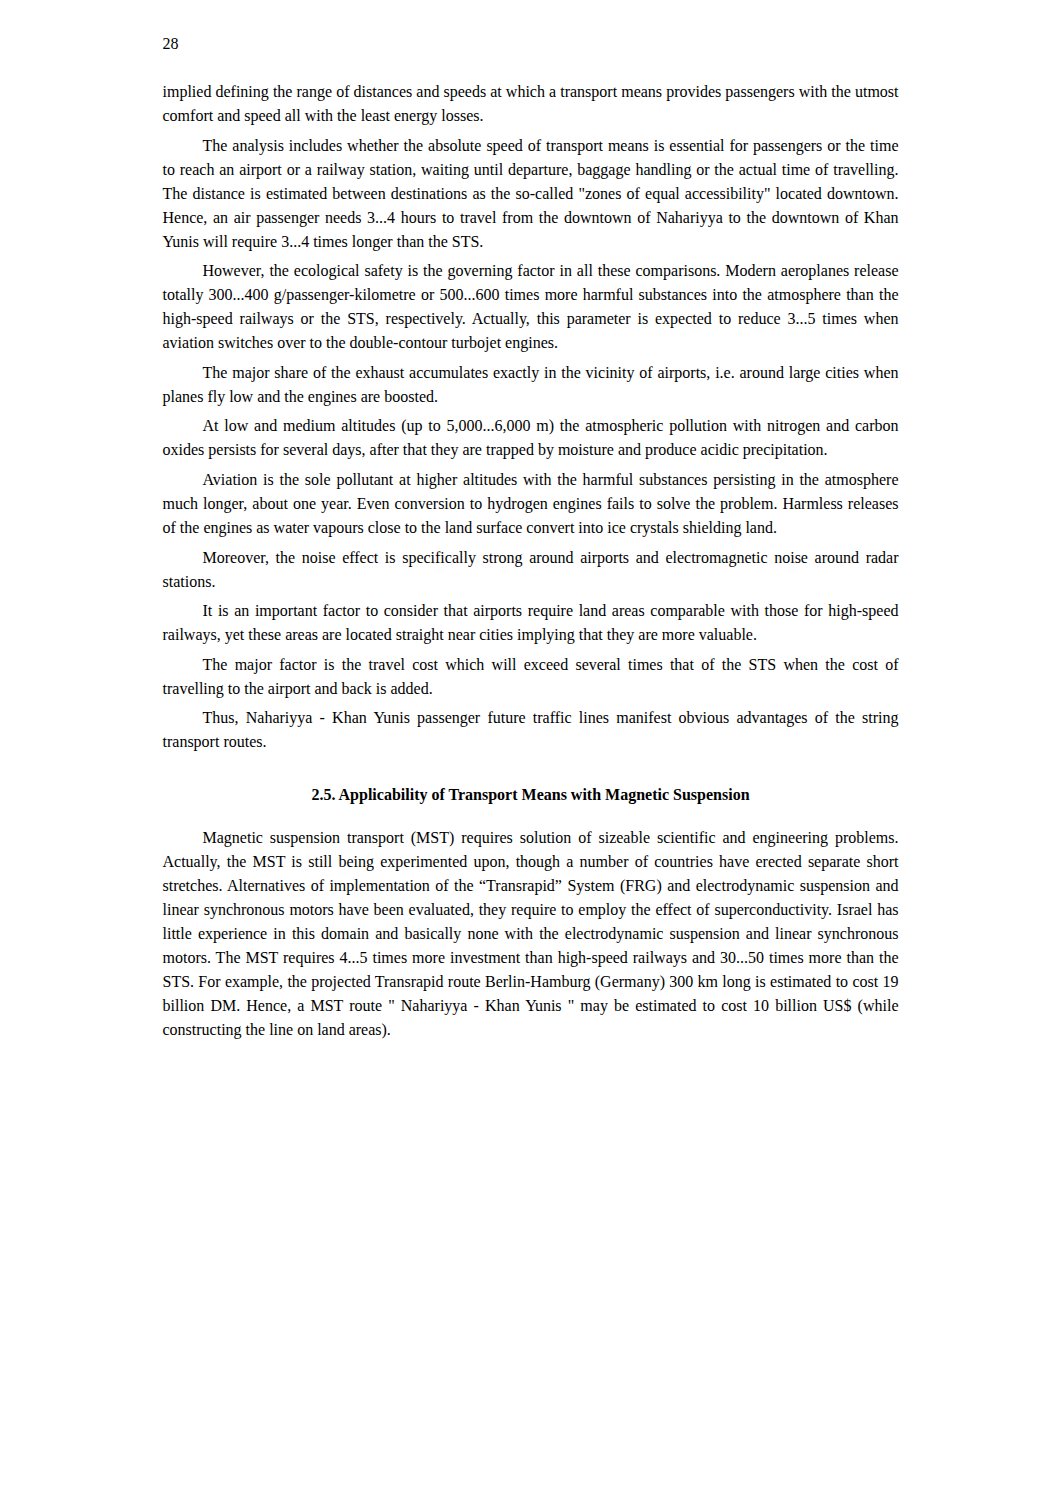28
implied defining the range of distances and speeds at which a transport means provides passengers with the utmost comfort and speed all with the least energy losses.
The analysis includes whether the absolute speed of transport means is essential for passengers or the time to reach an airport or a railway station, waiting until departure, baggage handling or the actual time of travelling. The distance is estimated between destinations as the so-called "zones of equal accessibility" located downtown. Hence, an air passenger needs 3...4 hours to travel from the downtown of Nahariyya to the downtown of Khan Yunis will require 3...4 times longer than the STS.
However, the ecological safety is the governing factor in all these comparisons. Modern aeroplanes release totally 300...400 g/passenger-kilometre or 500...600 times more harmful substances into the atmosphere than the high-speed railways or the STS, respectively. Actually, this parameter is expected to reduce 3...5 times when aviation switches over to the double-contour turbojet engines.
The major share of the exhaust accumulates exactly in the vicinity of airports, i.e. around large cities when planes fly low and the engines are boosted.
At low and medium altitudes (up to 5,000...6,000 m) the atmospheric pollution with nitrogen and carbon oxides persists for several days, after that they are trapped by moisture and produce acidic precipitation.
Aviation is the sole pollutant at higher altitudes with the harmful substances persisting in the atmosphere much longer, about one year. Even conversion to hydrogen engines fails to solve the problem. Harmless releases of the engines as water vapours close to the land surface convert into ice crystals shielding land.
Moreover, the noise effect is specifically strong around airports and electromagnetic noise around radar stations.
It is an important factor to consider that airports require land areas comparable with those for high-speed railways, yet these areas are located straight near cities implying that they are more valuable.
The major factor is the travel cost which will exceed several times that of the STS when the cost of travelling to the airport and back is added.
Thus, Nahariyya - Khan Yunis passenger future traffic lines manifest obvious advantages of the string transport routes.
2.5. Applicability of Transport Means with Magnetic Suspension
Magnetic suspension transport (MST) requires solution of sizeable scientific and engineering problems. Actually, the MST is still being experimented upon, though a number of countries have erected separate short stretches. Alternatives of implementation of the “Transrapid” System (FRG) and electrodynamic suspension and linear synchronous motors have been evaluated, they require to employ the effect of superconductivity. Israel has little experience in this domain and basically none with the electrodynamic suspension and linear synchronous motors. The MST requires 4...5 times more investment than high-speed railways and 30...50 times more than the STS. For example, the projected Transrapid route Berlin-Hamburg (Germany) 300 km long is estimated to cost 19 billion DM. Hence, a MST route " Nahariyya - Khan Yunis " may be estimated to cost 10 billion US$ (while constructing the line on land areas).